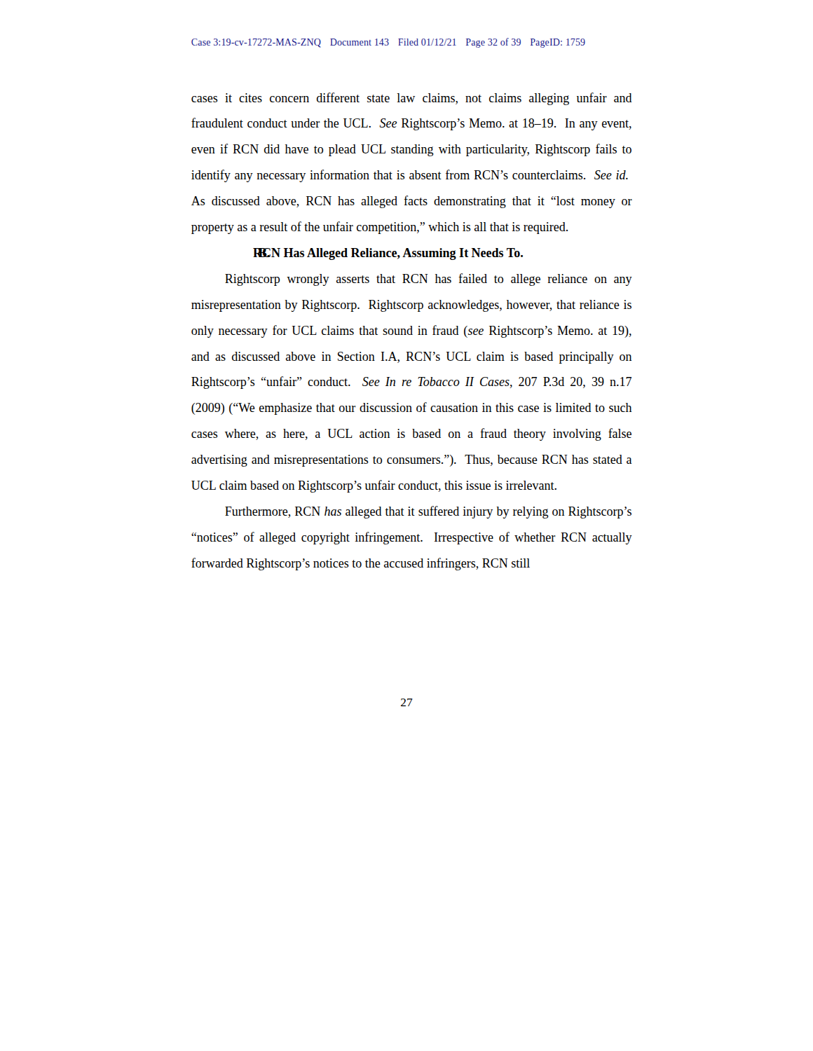Case 3:19-cv-17272-MAS-ZNQ Document 143 Filed 01/12/21 Page 32 of 39 PageID: 1759
cases it cites concern different state law claims, not claims alleging unfair and fraudulent conduct under the UCL. See Rightscorp’s Memo. at 18–19. In any event, even if RCN did have to plead UCL standing with particularity, Rightscorp fails to identify any necessary information that is absent from RCN’s counterclaims. See id. As discussed above, RCN has alleged facts demonstrating that it “lost money or property as a result of the unfair competition,” which is all that is required.
B. RCN Has Alleged Reliance, Assuming It Needs To.
Rightscorp wrongly asserts that RCN has failed to allege reliance on any misrepresentation by Rightscorp. Rightscorp acknowledges, however, that reliance is only necessary for UCL claims that sound in fraud (see Rightscorp’s Memo. at 19), and as discussed above in Section I.A, RCN’s UCL claim is based principally on Rightscorp’s “unfair” conduct. See In re Tobacco II Cases, 207 P.3d 20, 39 n.17 (2009) (“We emphasize that our discussion of causation in this case is limited to such cases where, as here, a UCL action is based on a fraud theory involving false advertising and misrepresentations to consumers.”). Thus, because RCN has stated a UCL claim based on Rightscorp’s unfair conduct, this issue is irrelevant.
Furthermore, RCN has alleged that it suffered injury by relying on Rightscorp’s “notices” of alleged copyright infringement. Irrespective of whether RCN actually forwarded Rightscorp’s notices to the accused infringers, RCN still
27